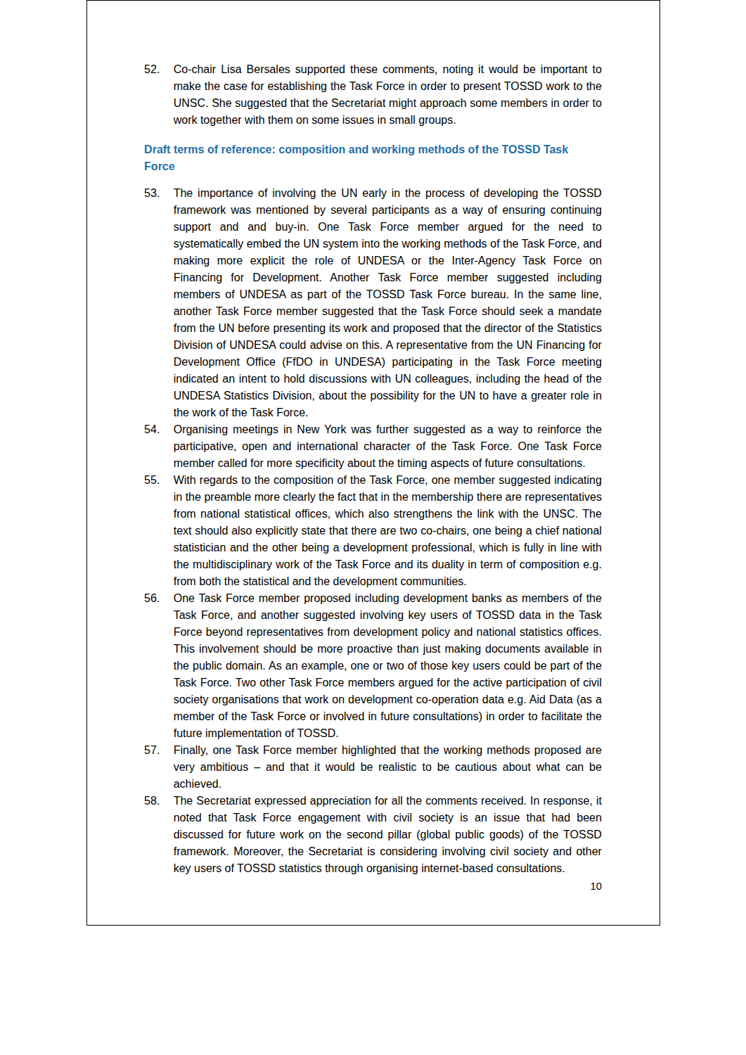52.
Co-chair Lisa Bersales supported these comments, noting it would be important to make the case for establishing the Task Force in order to present TOSSD work to the UNSC. She suggested that the Secretariat might approach some members in order to work together with them on some issues in small groups.
Draft terms of reference: composition and working methods of the TOSSD Task Force
53.
The importance of involving the UN early in the process of developing the TOSSD framework was mentioned by several participants as a way of ensuring continuing support and and buy-in. One Task Force member argued for the need to systematically embed the UN system into the working methods of the Task Force, and making more explicit the role of UNDESA or the Inter-Agency Task Force on Financing for Development. Another Task Force member suggested including members of UNDESA as part of the TOSSD Task Force bureau. In the same line, another Task Force member suggested that the Task Force should seek a mandate from the UN before presenting its work and proposed that the director of the Statistics Division of UNDESA could advise on this. A representative from the UN Financing for Development Office (FfDO in UNDESA) participating in the Task Force meeting indicated an intent to hold discussions with UN colleagues, including the head of the UNDESA Statistics Division, about the possibility for the UN to have a greater role in the work of the Task Force.
54.
Organising meetings in New York was further suggested as a way to reinforce the participative, open and international character of the Task Force. One Task Force member called for more specificity about the timing aspects of future consultations.
55.
With regards to the composition of the Task Force, one member suggested indicating in the preamble more clearly the fact that in the membership there are representatives from national statistical offices, which also strengthens the link with the UNSC. The text should also explicitly state that there are two co-chairs, one being a chief national statistician and the other being a development professional, which is fully in line with the multidisciplinary work of the Task Force and its duality in term of composition e.g. from both the statistical and the development communities.
56.
One Task Force member proposed including development banks as members of the Task Force, and another suggested involving key users of TOSSD data in the Task Force beyond representatives from development policy and national statistics offices. This involvement should be more proactive than just making documents available in the public domain. As an example, one or two of those key users could be part of the Task Force. Two other Task Force members argued for the active participation of civil society organisations that work on development co-operation data e.g. Aid Data (as a member of the Task Force or involved in future consultations) in order to facilitate the future implementation of TOSSD.
57.
Finally, one Task Force member highlighted that the working methods proposed are very ambitious – and that it would be realistic to be cautious about what can be achieved.
58.
The Secretariat expressed appreciation for all the comments received. In response, it noted that Task Force engagement with civil society is an issue that had been discussed for future work on the second pillar (global public goods) of the TOSSD framework. Moreover, the Secretariat is considering involving civil society and other key users of TOSSD statistics through organising internet-based consultations.
10